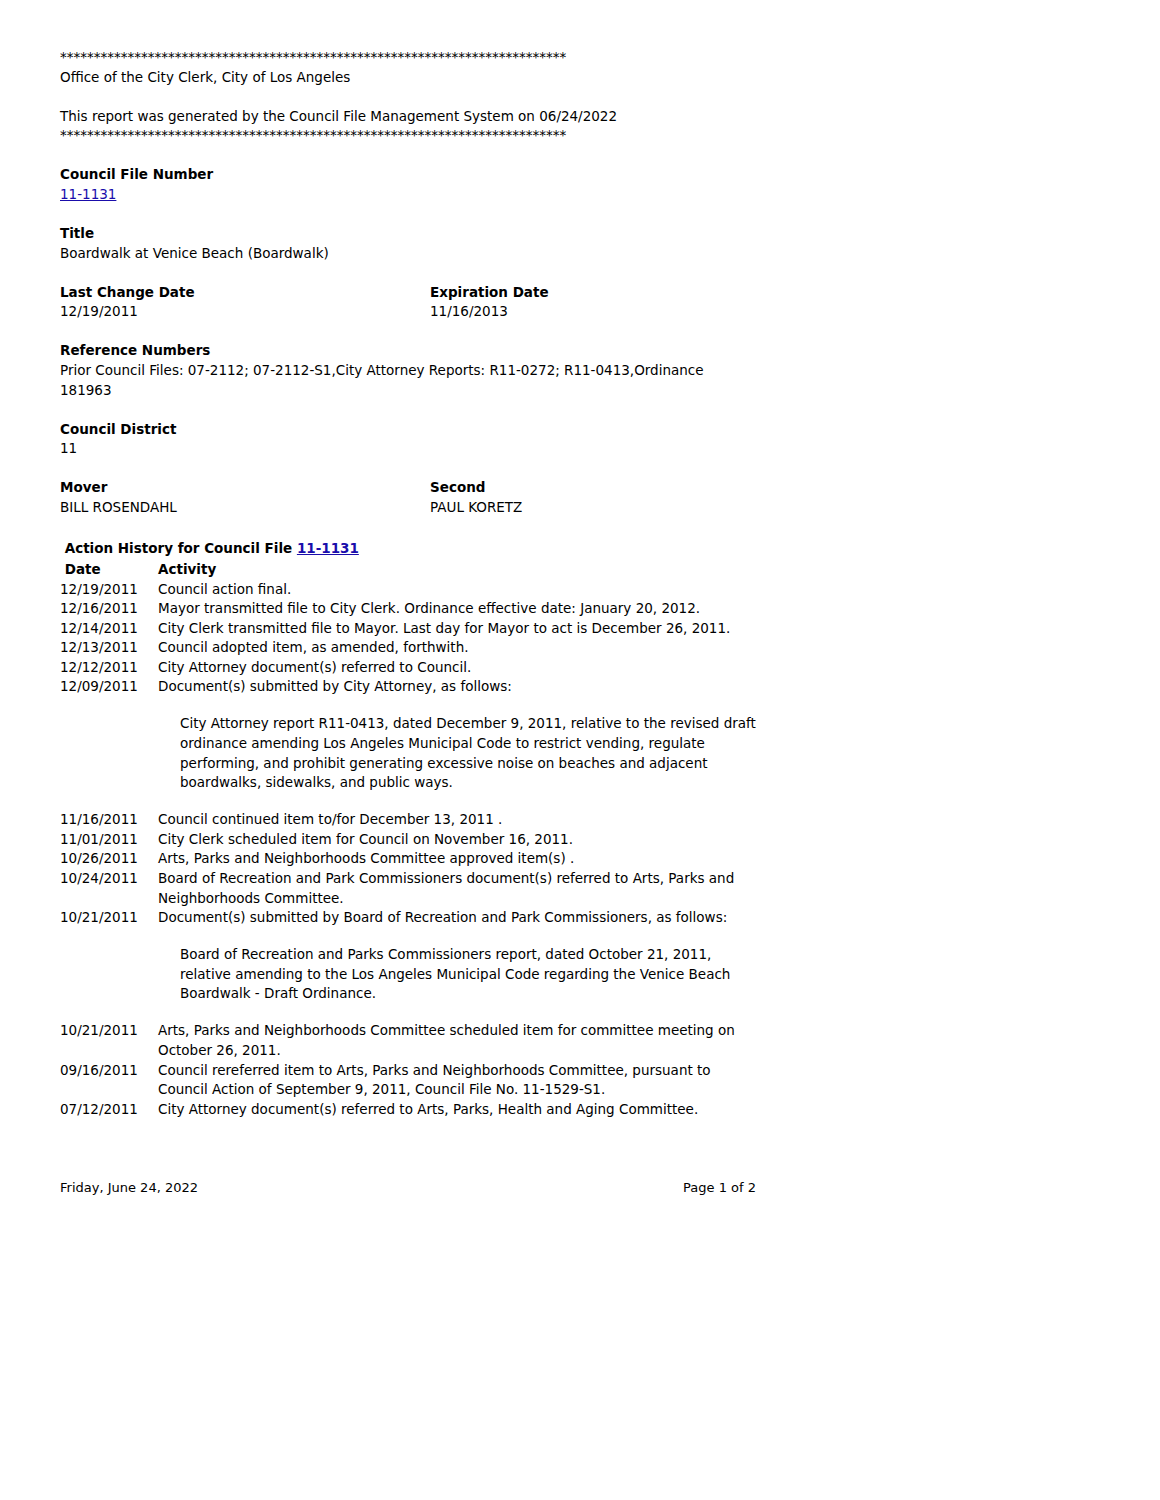***************************************************************************
Office of the City Clerk, City of Los Angeles
This report was generated by the Council File Management System on 06/24/2022
***************************************************************************
Council File Number
11-1131
Title
Boardwalk at Venice Beach (Boardwalk)
Last Change Date
12/19/2011
Expiration Date
11/16/2013
Reference Numbers
Prior Council Files: 07-2112; 07-2112-S1,City Attorney Reports: R11-0272; R11-0413,Ordinance 181963
Council District
11
Mover
BILL ROSENDAHL
Second
PAUL KORETZ
Action History for Council File 11-1131
| Date | Activity |
| --- | --- |
| 12/19/2011 | Council action final. |
| 12/16/2011 | Mayor transmitted file to City Clerk. Ordinance effective date: January 20, 2012. |
| 12/14/2011 | City Clerk transmitted file to Mayor. Last day for Mayor to act is December 26, 2011. |
| 12/13/2011 | Council adopted item, as amended, forthwith. |
| 12/12/2011 | City Attorney document(s) referred to Council. |
| 12/09/2011 | Document(s) submitted by City Attorney, as follows: |
City Attorney report R11-0413, dated December 9, 2011, relative to the revised draft ordinance amending Los Angeles Municipal Code to restrict vending, regulate performing, and prohibit generating excessive noise on beaches and adjacent boardwalks, sidewalks, and public ways.
| 11/16/2011 | Council continued item to/for December 13, 2011 . |
| 11/01/2011 | City Clerk scheduled item for Council on November 16, 2011. |
| 10/26/2011 | Arts, Parks and Neighborhoods Committee approved item(s) . |
| 10/24/2011 | Board of Recreation and Park Commissioners document(s) referred to Arts, Parks and Neighborhoods Committee. |
| 10/21/2011 | Document(s) submitted by Board of Recreation and Park Commissioners, as follows: |
Board of Recreation and Parks Commissioners report, dated October 21, 2011, relative amending to the Los Angeles Municipal Code regarding the Venice Beach Boardwalk - Draft Ordinance.
| 10/21/2011 | Arts, Parks and Neighborhoods Committee scheduled item for committee meeting on October 26, 2011. |
| 09/16/2011 | Council rereferred item to Arts, Parks and Neighborhoods Committee, pursuant to Council Action of September 9, 2011, Council File No. 11-1529-S1. |
| 07/12/2011 | City Attorney document(s) referred to Arts, Parks, Health and Aging Committee. |
Friday, June 24, 2022
Page 1 of 2